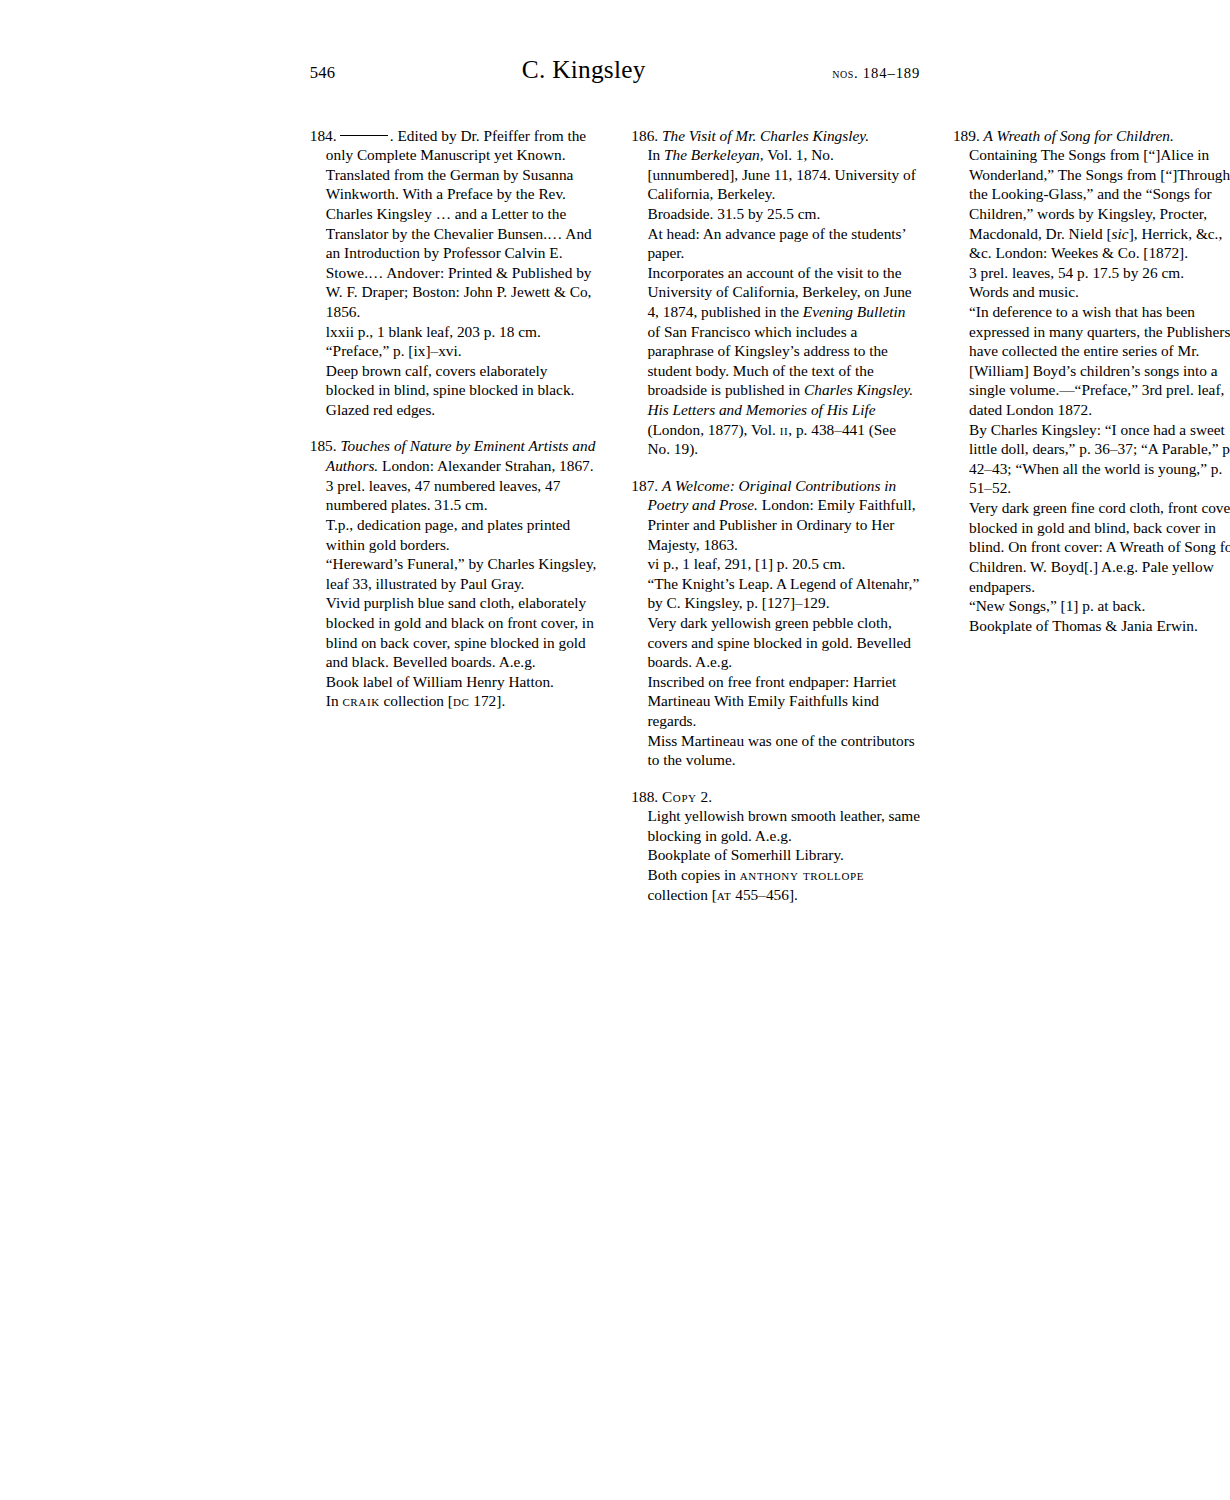546
C. Kingsley
nos. 184–189
184. . Edited by Dr. Pfeiffer from the only Complete Manuscript yet Known. Translated from the German by Susanna Winkworth. With a Preface by the Rev. Charles Kingsley … and a Letter to the Translator by the Chevalier Bunsen.… And an Introduction by Professor Calvin E. Stowe.… Andover: Printed & Published by W. F. Draper; Boston: John P. Jewett & Co, 1856.
lxxii p., 1 blank leaf, 203 p. 18 cm.
“Preface,” p. [ix]–xvi.
Deep brown calf, covers elaborately blocked in blind, spine blocked in black. Glazed red edges.
185. Touches of Nature by Eminent Artists and Authors. London: Alexander Strahan, 1867.
3 prel. leaves, 47 numbered leaves, 47 numbered plates. 31.5 cm.
T.p., dedication page, and plates printed within gold borders.
“Hereward’s Funeral,” by Charles Kingsley, leaf 33, illustrated by Paul Gray.
Vivid purplish blue sand cloth, elaborately blocked in gold and black on front cover, in blind on back cover, spine blocked in gold and black. Bevelled boards. A.e.g.
Book label of William Henry Hatton.
In craik collection [dc 172].
186. The Visit of Mr. Charles Kingsley.
In The Berkeleyan, Vol. 1, No. [unnumbered], June 11, 1874. University of California, Berkeley.
Broadside. 31.5 by 25.5 cm.
At head: An advance page of the students’ paper.
Incorporates an account of the visit to the University of California, Berkeley, on June 4, 1874, published in the Evening Bulletin of San Francisco which includes a paraphrase of Kingsley’s address to the student body. Much of the text of the broadside is published in Charles Kingsley. His Letters and Memories of His Life (London, 1877), Vol. ii, p. 438–441 (See No. 19).
187. A Welcome: Original Contributions in Poetry and Prose. London: Emily Faithfull, Printer and Publisher in Ordinary to Her Majesty, 1863.
vi p., 1 leaf, 291, [1] p. 20.5 cm.
“The Knight’s Leap. A Legend of Altenahr,” by C. Kingsley, p. [127]–129.
Very dark yellowish green pebble cloth, covers and spine blocked in gold. Bevelled boards. A.e.g.
Inscribed on free front endpaper: Harriet Martineau With Emily Faithfulls kind regards.
Miss Martineau was one of the contributors to the volume.
188. Copy 2.
Light yellowish brown smooth leather, same blocking in gold. A.e.g.
Bookplate of Somerhill Library.
Both copies in anthony trollope collection [at 455–456].
189. A Wreath of Song for Children. Containing The Songs from [“]Alice in Wonderland,” The Songs from [“]Through the Looking-Glass,” and the “Songs for Children,” words by Kingsley, Procter, Macdonald, Dr. Nield [sic], Herrick, &c., &c. London: Weekes & Co. [1872].
3 prel. leaves, 54 p. 17.5 by 26 cm.
Words and music.
“In deference to a wish that has been expressed in many quarters, the Publishers have collected the entire series of Mr. [William] Boyd’s children’s songs into a single volume.—“Preface,” 3rd prel. leaf, dated London 1872.
By Charles Kingsley: “I once had a sweet little doll, dears,” p. 36–37; “A Parable,” p. 42–43; “When all the world is young,” p. 51–52.
Very dark green fine cord cloth, front cover blocked in gold and blind, back cover in blind. On front cover: A Wreath of Song for Children. W. Boyd[.] A.e.g. Pale yellow endpapers.
“New Songs,” [1] p. at back.
Bookplate of Thomas & Jania Erwin.